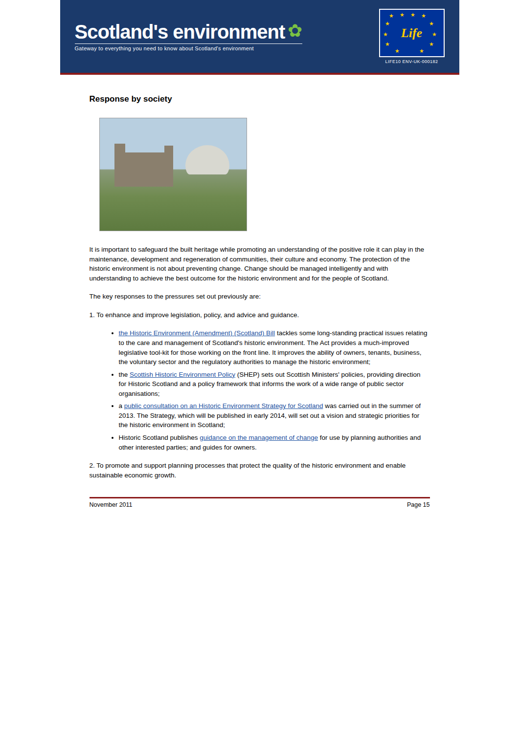Scotland's environment✿
Gateway to everything you need to know about Scotland's environment
★ ★ ★ ★ ★ ★ ★ ★ ★ ★ ★ ★
Life
LIFE10 ENV-UK-000182
Response by society
It is important to safeguard the built heritage while promoting an understanding of the positive role it can play in the maintenance, development and regeneration of communities, their culture and economy. The protection of the historic environment is not about preventing change. Change should be managed intelligently and with understanding to achieve the best outcome for the historic environment and for the people of Scotland.
The key responses to the pressures set out previously are:
1. To enhance and improve legislation, policy, and advice and guidance.
the Historic Environment (Amendment) (Scotland) Bill tackles some long-standing practical issues relating to the care and management of Scotland's historic environment. The Act provides a much-improved legislative tool-kit for those working on the front line. It improves the ability of owners, tenants, business, the voluntary sector and the regulatory authorities to manage the historic environment;
the Scottish Historic Environment Policy (SHEP) sets out Scottish Ministers' policies, providing direction for Historic Scotland and a policy framework that informs the work of a wide range of public sector organisations;
a public consultation on an Historic Environment Strategy for Scotland was carried out in the summer of 2013. The Strategy, which will be published in early 2014, will set out a vision and strategic priorities for the historic environment in Scotland;
Historic Scotland publishes guidance on the management of change for use by planning authorities and other interested parties; and guides for owners.
2. To promote and support planning processes that protect the quality of the historic environment and enable sustainable economic growth.
November 2011 Page 15